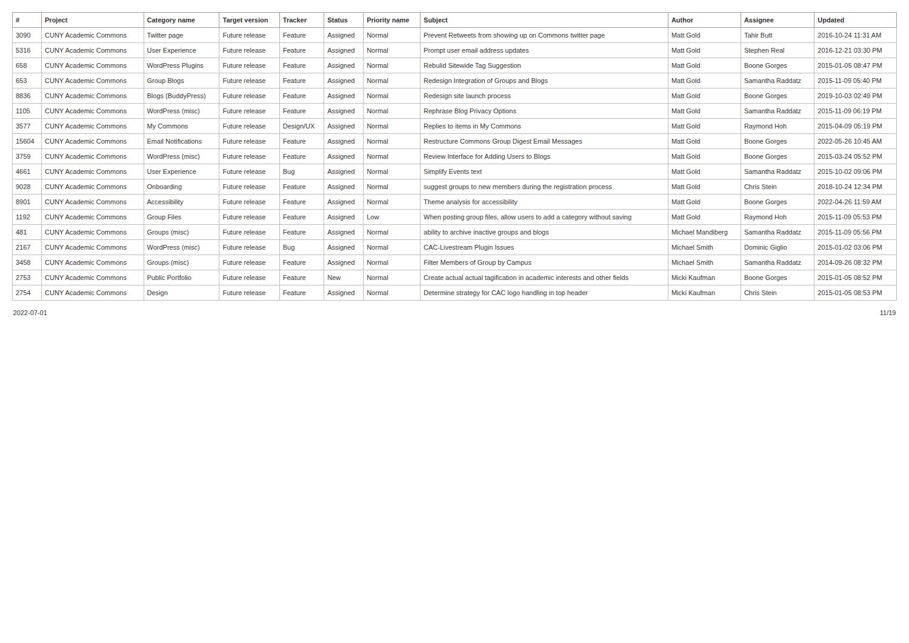| # | Project | Category name | Target version | Tracker | Status | Priority name | Subject | Author | Assignee | Updated |
| --- | --- | --- | --- | --- | --- | --- | --- | --- | --- | --- |
| 3090 | CUNY Academic Commons | Twitter page | Future release | Feature | Assigned | Normal | Prevent Retweets from showing up on Commons twitter page | Matt Gold | Tahir Butt | 2016-10-24 11:31 AM |
| 5316 | CUNY Academic Commons | User Experience | Future release | Feature | Assigned | Normal | Prompt user email address updates | Matt Gold | Stephen Real | 2016-12-21 03:30 PM |
| 658 | CUNY Academic Commons | WordPress Plugins | Future release | Feature | Assigned | Normal | Rebulid Sitewide Tag Suggestion | Matt Gold | Boone Gorges | 2015-01-05 08:47 PM |
| 653 | CUNY Academic Commons | Group Blogs | Future release | Feature | Assigned | Normal | Redesign Integration of Groups and Blogs | Matt Gold | Samantha Raddatz | 2015-11-09 05:40 PM |
| 8836 | CUNY Academic Commons | Blogs (BuddyPress) | Future release | Feature | Assigned | Normal | Redesign site launch process | Matt Gold | Boone Gorges | 2019-10-03 02:49 PM |
| 1105 | CUNY Academic Commons | WordPress (misc) | Future release | Feature | Assigned | Normal | Rephrase Blog Privacy Options | Matt Gold | Samantha Raddatz | 2015-11-09 06:19 PM |
| 3577 | CUNY Academic Commons | My Commons | Future release | Design/UX | Assigned | Normal | Replies to items in My Commons | Matt Gold | Raymond Hoh | 2015-04-09 05:19 PM |
| 15604 | CUNY Academic Commons | Email Notifications | Future release | Feature | Assigned | Normal | Restructure Commons Group Digest Email Messages | Matt Gold | Boone Gorges | 2022-05-26 10:45 AM |
| 3759 | CUNY Academic Commons | WordPress (misc) | Future release | Feature | Assigned | Normal | Review Interface for Adding Users to Blogs | Matt Gold | Boone Gorges | 2015-03-24 05:52 PM |
| 4661 | CUNY Academic Commons | User Experience | Future release | Bug | Assigned | Normal | Simplify Events text | Matt Gold | Samantha Raddatz | 2015-10-02 09:06 PM |
| 9028 | CUNY Academic Commons | Onboarding | Future release | Feature | Assigned | Normal | suggest groups to new members during the registration process | Matt Gold | Chris Stein | 2018-10-24 12:34 PM |
| 8901 | CUNY Academic Commons | Accessibility | Future release | Feature | Assigned | Normal | Theme analysis for accessibility | Matt Gold | Boone Gorges | 2022-04-26 11:59 AM |
| 1192 | CUNY Academic Commons | Group Files | Future release | Feature | Assigned | Low | When posting group files, allow users to add a category without saving | Matt Gold | Raymond Hoh | 2015-11-09 05:53 PM |
| 481 | CUNY Academic Commons | Groups (misc) | Future release | Feature | Assigned | Normal | ability to archive inactive groups and blogs | Michael Mandiberg | Samantha Raddatz | 2015-11-09 05:56 PM |
| 2167 | CUNY Academic Commons | WordPress (misc) | Future release | Bug | Assigned | Normal | CAC-Livestream Plugin Issues | Michael Smith | Dominic Giglio | 2015-01-02 03:06 PM |
| 3458 | CUNY Academic Commons | Groups (misc) | Future release | Feature | Assigned | Normal | Filter Members of Group by Campus | Michael Smith | Samantha Raddatz | 2014-09-26 08:32 PM |
| 2753 | CUNY Academic Commons | Public Portfolio | Future release | Feature | New | Normal | Create actual actual tagification in academic interests and other fields | Micki Kaufman | Boone Gorges | 2015-01-05 08:52 PM |
| 2754 | CUNY Academic Commons | Design | Future release | Feature | Assigned | Normal | Determine strategy for CAC logo handling in top header | Micki Kaufman | Chris Stein | 2015-01-05 08:53 PM |
| 2022-07-01 | | 11/19 |